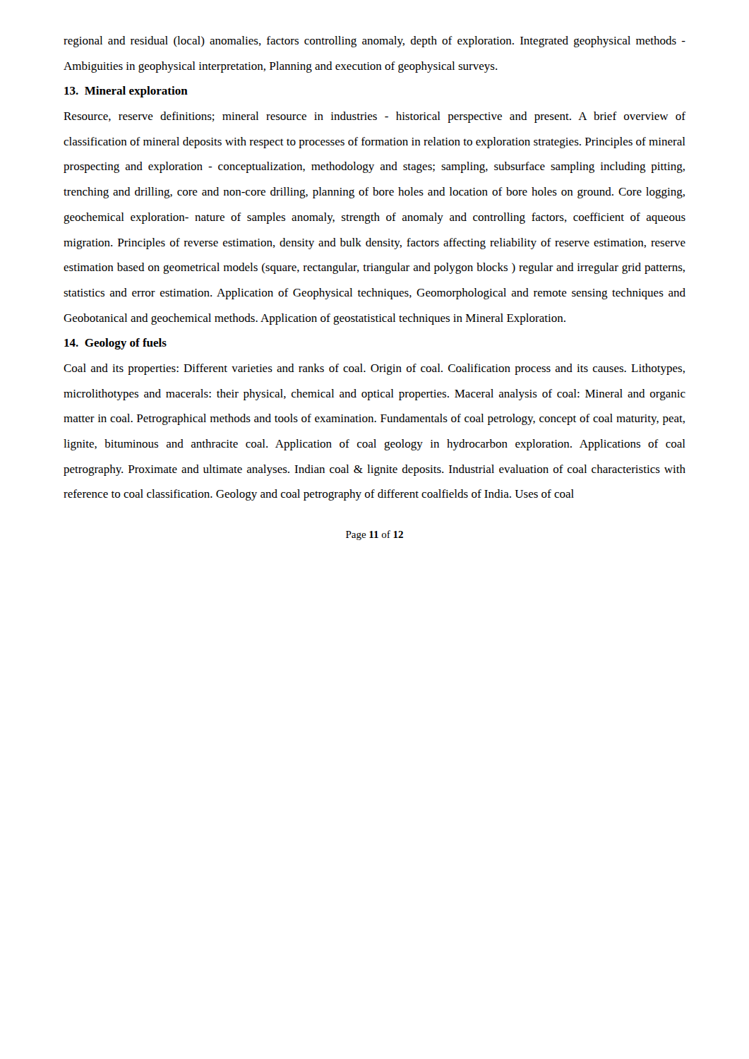regional and residual (local) anomalies, factors controlling anomaly, depth of exploration. Integrated geophysical methods - Ambiguities in geophysical interpretation, Planning and execution of geophysical surveys.
13. Mineral exploration
Resource, reserve definitions; mineral resource in industries - historical perspective and present. A brief overview of classification of mineral deposits with respect to processes of formation in relation to exploration strategies. Principles of mineral prospecting and exploration - conceptualization, methodology and stages; sampling, subsurface sampling including pitting, trenching and drilling, core and non-core drilling, planning of bore holes and location of bore holes on ground. Core logging, geochemical exploration- nature of samples anomaly, strength of anomaly and controlling factors, coefficient of aqueous migration. Principles of reverse estimation, density and bulk density, factors affecting reliability of reserve estimation, reserve estimation based on geometrical models (square, rectangular, triangular and polygon blocks ) regular and irregular grid patterns, statistics and error estimation. Application of Geophysical techniques, Geomorphological and remote sensing techniques and Geobotanical and geochemical methods. Application of geostatistical techniques in Mineral Exploration.
14. Geology of fuels
Coal and its properties: Different varieties and ranks of coal. Origin of coal. Coalification process and its causes. Lithotypes, microlithotypes and macerals: their physical, chemical and optical properties. Maceral analysis of coal: Mineral and organic matter in coal. Petrographical methods and tools of examination. Fundamentals of coal petrology, concept of coal maturity, peat, lignite, bituminous and anthracite coal. Application of coal geology in hydrocarbon exploration. Applications of coal petrography. Proximate and ultimate analyses. Indian coal & lignite deposits. Industrial evaluation of coal characteristics with reference to coal classification. Geology and coal petrography of different coalfields of India. Uses of coal
Page 11 of 12